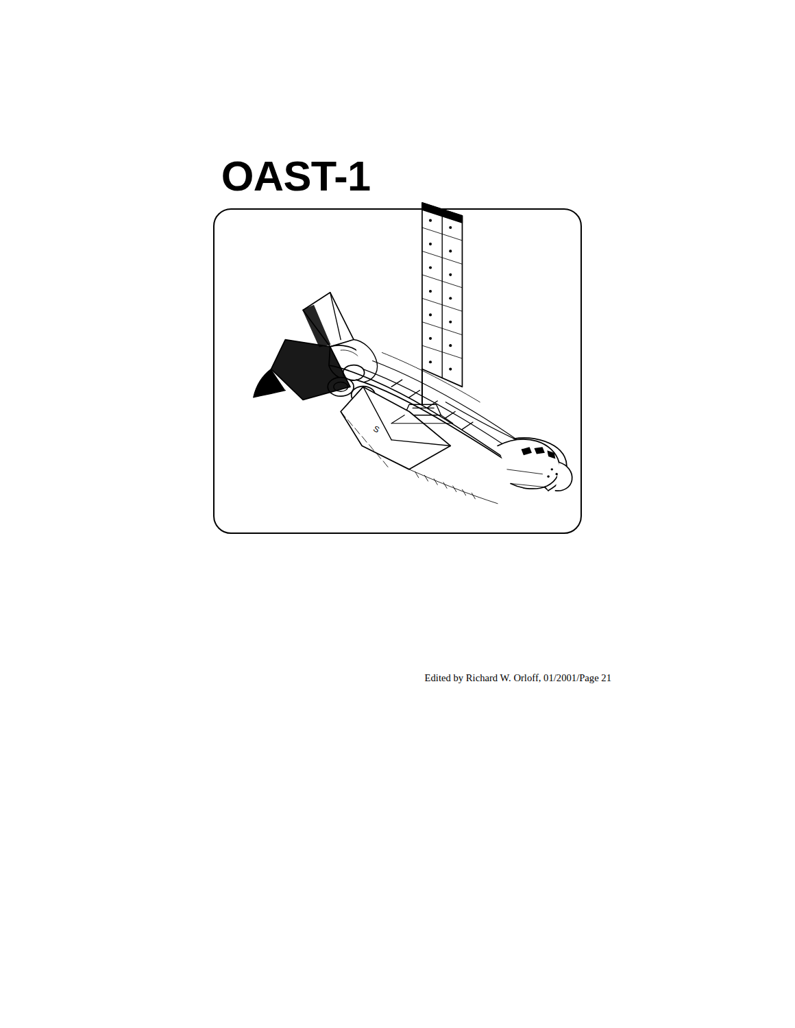OAST-1
S
Edited by Richard W. Orloff, 01/2001/Page 21